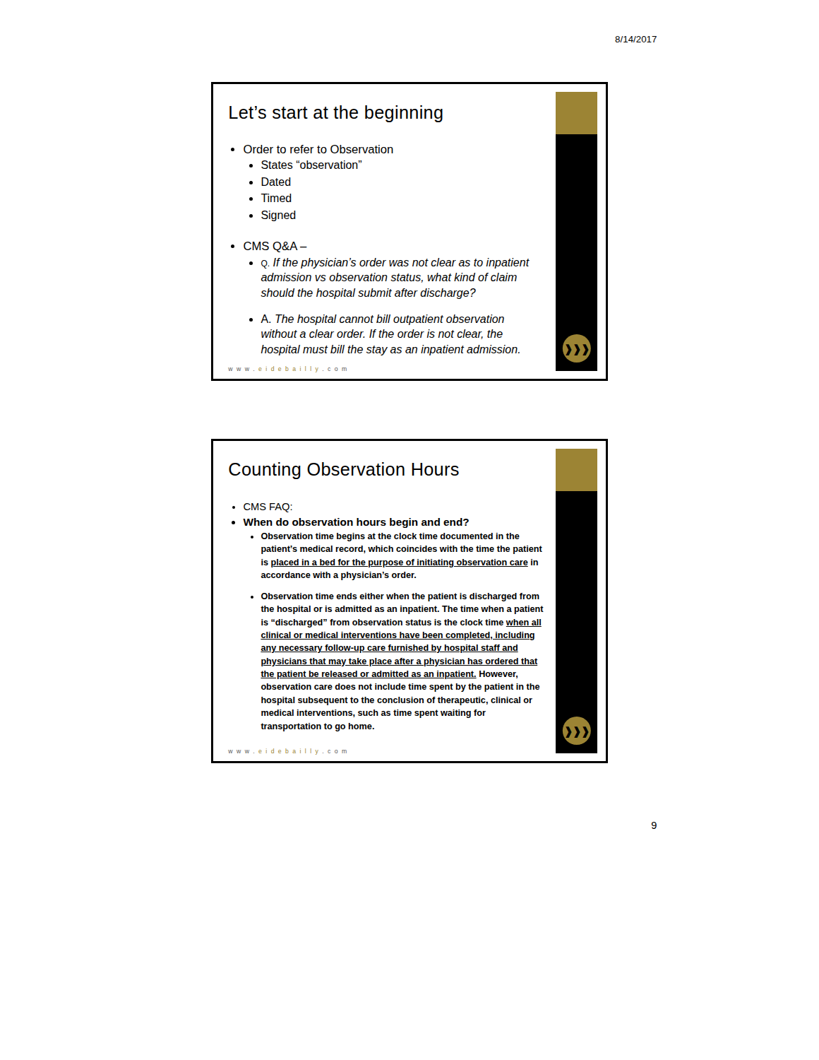8/14/2017
Let’s start at the beginning
Order to refer to Observation
States “observation”
Dated
Timed
Signed
CMS Q&A –
Q. If the physician’s order was not clear as to inpatient admission vs observation status, what kind of claim should the hospital submit after discharge?
A. The hospital cannot bill outpatient observation without a clear order. If the order is not clear, the hospital must bill the stay as an inpatient admission.
w w w . e i d e b a i l l y . c o m
❱❱❱
Counting Observation Hours
CMS FAQ:
When do observation hours begin and end?
Observation time begins at the clock time documented in the patient’s medical record, which coincides with the time the patient is placed in a bed for the purpose of initiating observation care in accordance with a physician’s order.
Observation time ends either when the patient is discharged from the hospital or is admitted as an inpatient. The time when a patient is “discharged” from observation status is the clock time when all clinical or medical interventions have been completed, including any necessary follow-up care furnished by hospital staff and physicians that may take place after a physician has ordered that the patient be released or admitted as an inpatient. However, observation care does not include time spent by the patient in the hospital subsequent to the conclusion of therapeutic, clinical or medical interventions, such as time spent waiting for transportation to go home.
w w w . e i d e b a i l l y . c o m
❱❱❱
9